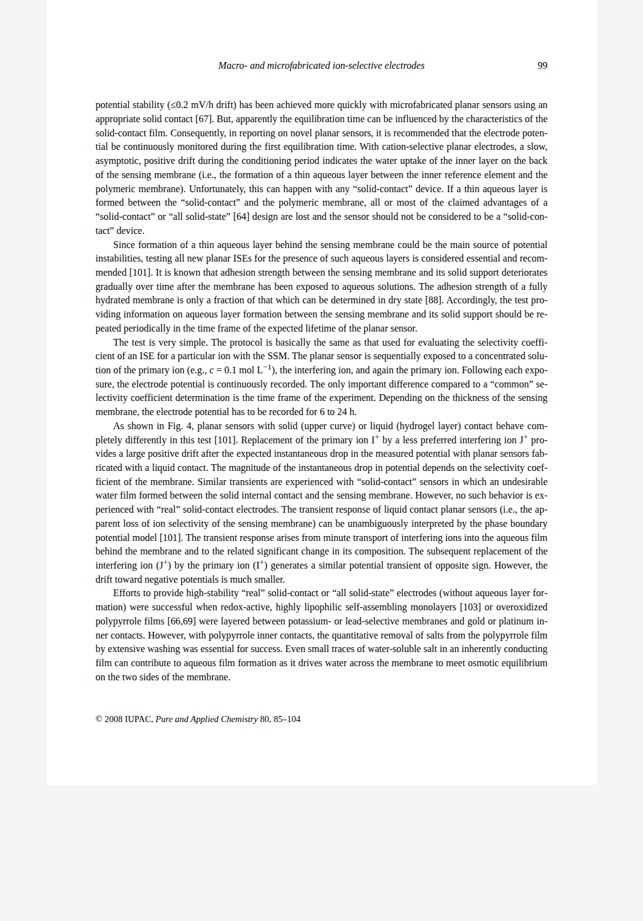Macro- and microfabricated ion-selective electrodes 99
potential stability (≤0.2 mV/h drift) has been achieved more quickly with microfabricated planar sensors using an appropriate solid contact [67]. But, apparently the equilibration time can be influenced by the characteristics of the solid-contact film. Consequently, in reporting on novel planar sensors, it is recommended that the electrode potential be continuously monitored during the first equilibration time. With cation-selective planar electrodes, a slow, asymptotic, positive drift during the conditioning period indicates the water uptake of the inner layer on the back of the sensing membrane (i.e., the formation of a thin aqueous layer between the inner reference element and the polymeric membrane). Unfortunately, this can happen with any “solid-contact” device. If a thin aqueous layer is formed between the “solid-contact” and the polymeric membrane, all or most of the claimed advantages of a “solid-contact” or “all solid-state” [64] design are lost and the sensor should not be considered to be a “solid-contact” device.
Since formation of a thin aqueous layer behind the sensing membrane could be the main source of potential instabilities, testing all new planar ISEs for the presence of such aqueous layers is considered essential and recommended [101]. It is known that adhesion strength between the sensing membrane and its solid support deteriorates gradually over time after the membrane has been exposed to aqueous solutions. The adhesion strength of a fully hydrated membrane is only a fraction of that which can be determined in dry state [88]. Accordingly, the test providing information on aqueous layer formation between the sensing membrane and its solid support should be repeated periodically in the time frame of the expected lifetime of the planar sensor.
The test is very simple. The protocol is basically the same as that used for evaluating the selectivity coefficient of an ISE for a particular ion with the SSM. The planar sensor is sequentially exposed to a concentrated solution of the primary ion (e.g., c = 0.1 mol L−1), the interfering ion, and again the primary ion. Following each exposure, the electrode potential is continuously recorded. The only important difference compared to a “common” selectivity coefficient determination is the time frame of the experiment. Depending on the thickness of the sensing membrane, the electrode potential has to be recorded for 6 to 24 h.
As shown in Fig. 4, planar sensors with solid (upper curve) or liquid (hydrogel layer) contact behave completely differently in this test [101]. Replacement of the primary ion I+ by a less preferred interfering ion J+ provides a large positive drift after the expected instantaneous drop in the measured potential with planar sensors fabricated with a liquid contact. The magnitude of the instantaneous drop in potential depends on the selectivity coefficient of the membrane. Similar transients are experienced with “solid-contact” sensors in which an undesirable water film formed between the solid internal contact and the sensing membrane. However, no such behavior is experienced with “real” solid-contact electrodes. The transient response of liquid contact planar sensors (i.e., the apparent loss of ion selectivity of the sensing membrane) can be unambiguously interpreted by the phase boundary potential model [101]. The transient response arises from minute transport of interfering ions into the aqueous film behind the membrane and to the related significant change in its composition. The subsequent replacement of the interfering ion (J+) by the primary ion (I+) generates a similar potential transient of opposite sign. However, the drift toward negative potentials is much smaller.
Efforts to provide high-stability “real” solid-contact or “all solid-state” electrodes (without aqueous layer formation) were successful when redox-active, highly lipophilic self-assembling monolayers [103] or overoxidized polypyrrole films [66,69] were layered between potassium- or lead-selective membranes and gold or platinum inner contacts. However, with polypyrrole inner contacts, the quantitative removal of salts from the polypyrrole film by extensive washing was essential for success. Even small traces of water-soluble salt in an inherently conducting film can contribute to aqueous film formation as it drives water across the membrane to meet osmotic equilibrium on the two sides of the membrane.
© 2008 IUPAC, Pure and Applied Chemistry 80, 85–104